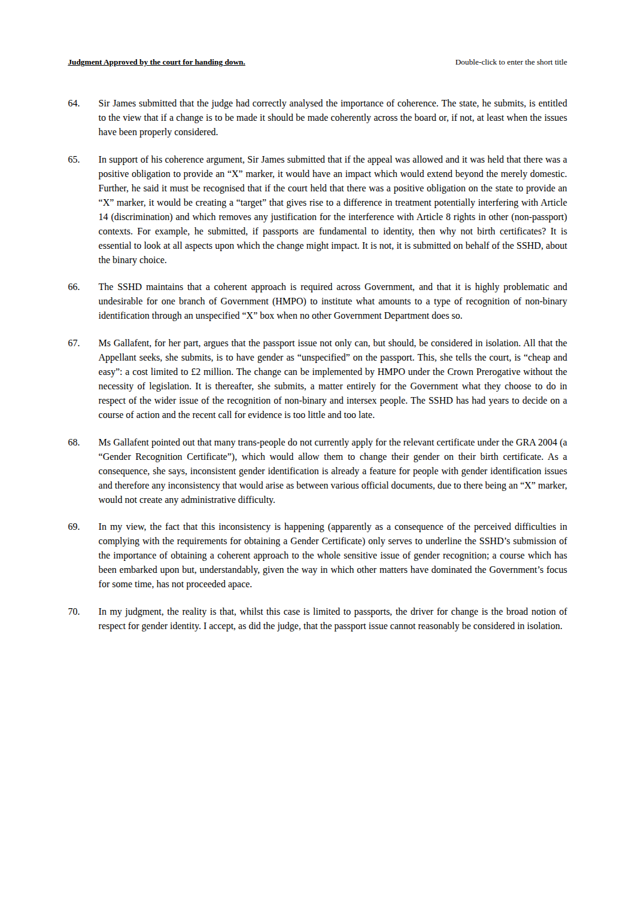Judgment Approved by the court for handing down. Double-click to enter the short title
Sir James submitted that the judge had correctly analysed the importance of coherence. The state, he submits, is entitled to the view that if a change is to be made it should be made coherently across the board or, if not, at least when the issues have been properly considered.
In support of his coherence argument, Sir James submitted that if the appeal was allowed and it was held that there was a positive obligation to provide an “X” marker, it would have an impact which would extend beyond the merely domestic. Further, he said it must be recognised that if the court held that there was a positive obligation on the state to provide an “X” marker, it would be creating a “target” that gives rise to a difference in treatment potentially interfering with Article 14 (discrimination) and which removes any justification for the interference with Article 8 rights in other (non-passport) contexts. For example, he submitted, if passports are fundamental to identity, then why not birth certificates? It is essential to look at all aspects upon which the change might impact. It is not, it is submitted on behalf of the SSHD, about the binary choice.
The SSHD maintains that a coherent approach is required across Government, and that it is highly problematic and undesirable for one branch of Government (HMPO) to institute what amounts to a type of recognition of non-binary identification through an unspecified “X” box when no other Government Department does so.
Ms Gallafent, for her part, argues that the passport issue not only can, but should, be considered in isolation. All that the Appellant seeks, she submits, is to have gender as “unspecified” on the passport. This, she tells the court, is “cheap and easy”: a cost limited to £2 million. The change can be implemented by HMPO under the Crown Prerogative without the necessity of legislation. It is thereafter, she submits, a matter entirely for the Government what they choose to do in respect of the wider issue of the recognition of non-binary and intersex people. The SSHD has had years to decide on a course of action and the recent call for evidence is too little and too late.
Ms Gallafent pointed out that many trans-people do not currently apply for the relevant certificate under the GRA 2004 (a “Gender Recognition Certificate”), which would allow them to change their gender on their birth certificate. As a consequence, she says, inconsistent gender identification is already a feature for people with gender identification issues and therefore any inconsistency that would arise as between various official documents, due to there being an “X” marker, would not create any administrative difficulty.
In my view, the fact that this inconsistency is happening (apparently as a consequence of the perceived difficulties in complying with the requirements for obtaining a Gender Certificate) only serves to underline the SSHD’s submission of the importance of obtaining a coherent approach to the whole sensitive issue of gender recognition; a course which has been embarked upon but, understandably, given the way in which other matters have dominated the Government’s focus for some time, has not proceeded apace.
In my judgment, the reality is that, whilst this case is limited to passports, the driver for change is the broad notion of respect for gender identity. I accept, as did the judge, that the passport issue cannot reasonably be considered in isolation.